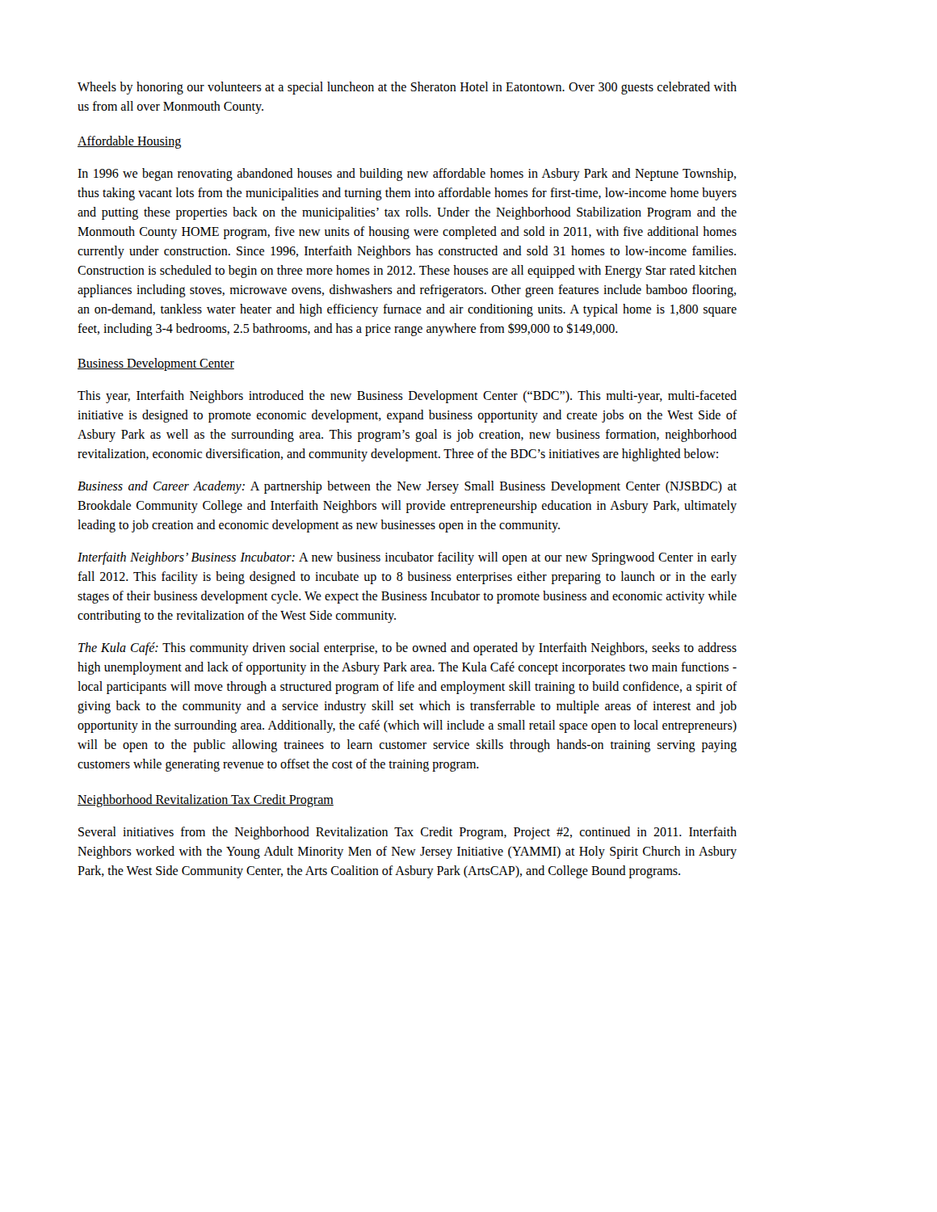Wheels by honoring our volunteers at a special luncheon at the Sheraton Hotel in Eatontown. Over 300 guests celebrated with us from all over Monmouth County.
Affordable Housing
In 1996 we began renovating abandoned houses and building new affordable homes in Asbury Park and Neptune Township, thus taking vacant lots from the municipalities and turning them into affordable homes for first-time, low-income home buyers and putting these properties back on the municipalities’ tax rolls. Under the Neighborhood Stabilization Program and the Monmouth County HOME program, five new units of housing were completed and sold in 2011, with five additional homes currently under construction. Since 1996, Interfaith Neighbors has constructed and sold 31 homes to low-income families. Construction is scheduled to begin on three more homes in 2012. These houses are all equipped with Energy Star rated kitchen appliances including stoves, microwave ovens, dishwashers and refrigerators. Other green features include bamboo flooring, an on-demand, tankless water heater and high efficiency furnace and air conditioning units. A typical home is 1,800 square feet, including 3-4 bedrooms, 2.5 bathrooms, and has a price range anywhere from $99,000 to $149,000.
Business Development Center
This year, Interfaith Neighbors introduced the new Business Development Center (“BDC”). This multi-year, multi-faceted initiative is designed to promote economic development, expand business opportunity and create jobs on the West Side of Asbury Park as well as the surrounding area. This program’s goal is job creation, new business formation, neighborhood revitalization, economic diversification, and community development. Three of the BDC’s initiatives are highlighted below:
Business and Career Academy: A partnership between the New Jersey Small Business Development Center (NJSBDC) at Brookdale Community College and Interfaith Neighbors will provide entrepreneurship education in Asbury Park, ultimately leading to job creation and economic development as new businesses open in the community.
Interfaith Neighbors’ Business Incubator: A new business incubator facility will open at our new Springwood Center in early fall 2012. This facility is being designed to incubate up to 8 business enterprises either preparing to launch or in the early stages of their business development cycle. We expect the Business Incubator to promote business and economic activity while contributing to the revitalization of the West Side community.
The Kula Café: This community driven social enterprise, to be owned and operated by Interfaith Neighbors, seeks to address high unemployment and lack of opportunity in the Asbury Park area. The Kula Café concept incorporates two main functions - local participants will move through a structured program of life and employment skill training to build confidence, a spirit of giving back to the community and a service industry skill set which is transferrable to multiple areas of interest and job opportunity in the surrounding area. Additionally, the café (which will include a small retail space open to local entrepreneurs) will be open to the public allowing trainees to learn customer service skills through hands-on training serving paying customers while generating revenue to offset the cost of the training program.
Neighborhood Revitalization Tax Credit Program
Several initiatives from the Neighborhood Revitalization Tax Credit Program, Project #2, continued in 2011. Interfaith Neighbors worked with the Young Adult Minority Men of New Jersey Initiative (YAMMI) at Holy Spirit Church in Asbury Park, the West Side Community Center, the Arts Coalition of Asbury Park (ArtsCAP), and College Bound programs.